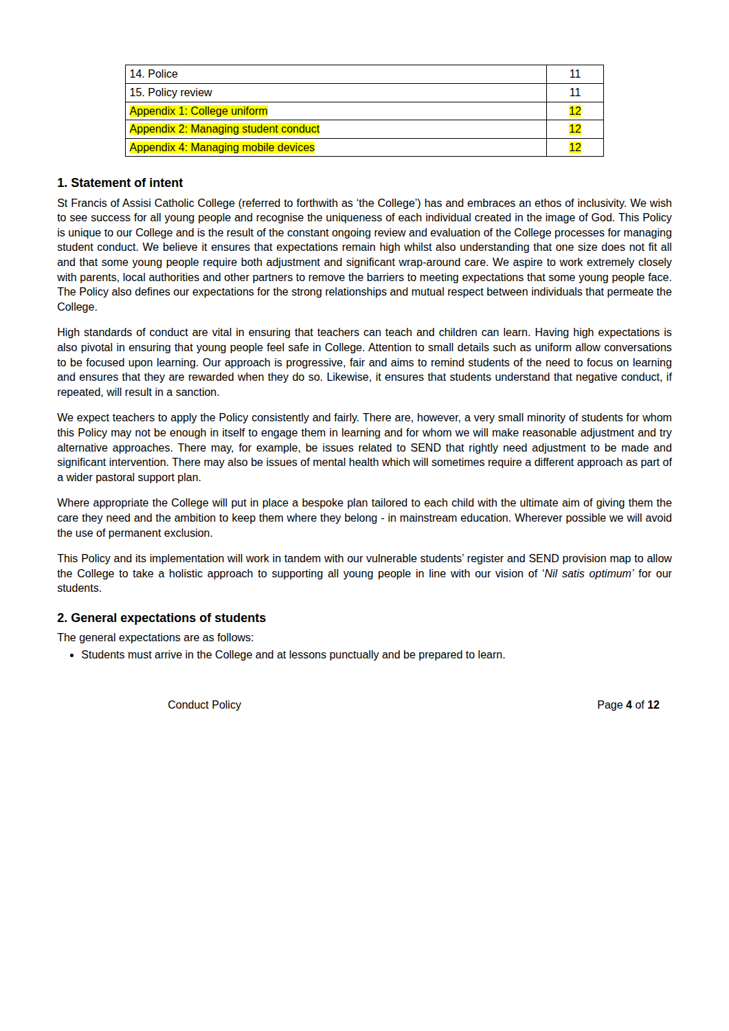| 14. Police | 11 |
| 15. Policy review | 11 |
| Appendix 1: College uniform | 12 |
| Appendix 2: Managing student conduct | 12 |
| Appendix 4: Managing mobile devices | 12 |
1. Statement of intent
St Francis of Assisi Catholic College (referred to forthwith as ‘the College’) has and embraces an ethos of inclusivity. We wish to see success for all young people and recognise the uniqueness of each individual created in the image of God. This Policy is unique to our College and is the result of the constant ongoing review and evaluation of the College processes for managing student conduct. We believe it ensures that expectations remain high whilst also understanding that one size does not fit all and that some young people require both adjustment and significant wrap-around care. We aspire to work extremely closely with parents, local authorities and other partners to remove the barriers to meeting expectations that some young people face. The Policy also defines our expectations for the strong relationships and mutual respect between individuals that permeate the College.
High standards of conduct are vital in ensuring that teachers can teach and children can learn. Having high expectations is also pivotal in ensuring that young people feel safe in College. Attention to small details such as uniform allow conversations to be focused upon learning. Our approach is progressive, fair and aims to remind students of the need to focus on learning and ensures that they are rewarded when they do so. Likewise, it ensures that students understand that negative conduct, if repeated, will result in a sanction.
We expect teachers to apply the Policy consistently and fairly. There are, however, a very small minority of students for whom this Policy may not be enough in itself to engage them in learning and for whom we will make reasonable adjustment and try alternative approaches. There may, for example, be issues related to SEND that rightly need adjustment to be made and significant intervention. There may also be issues of mental health which will sometimes require a different approach as part of a wider pastoral support plan.
Where appropriate the College will put in place a bespoke plan tailored to each child with the ultimate aim of giving them the care they need and the ambition to keep them where they belong - in mainstream education. Wherever possible we will avoid the use of permanent exclusion.
This Policy and its implementation will work in tandem with our vulnerable students’ register and SEND provision map to allow the College to take a holistic approach to supporting all young people in line with our vision of ‘Nil satis optimum’ for our students.
2. General expectations of students
The general expectations are as follows:
Students must arrive in the College and at lessons punctually and be prepared to learn.
Conduct Policy
Page 4 of 12